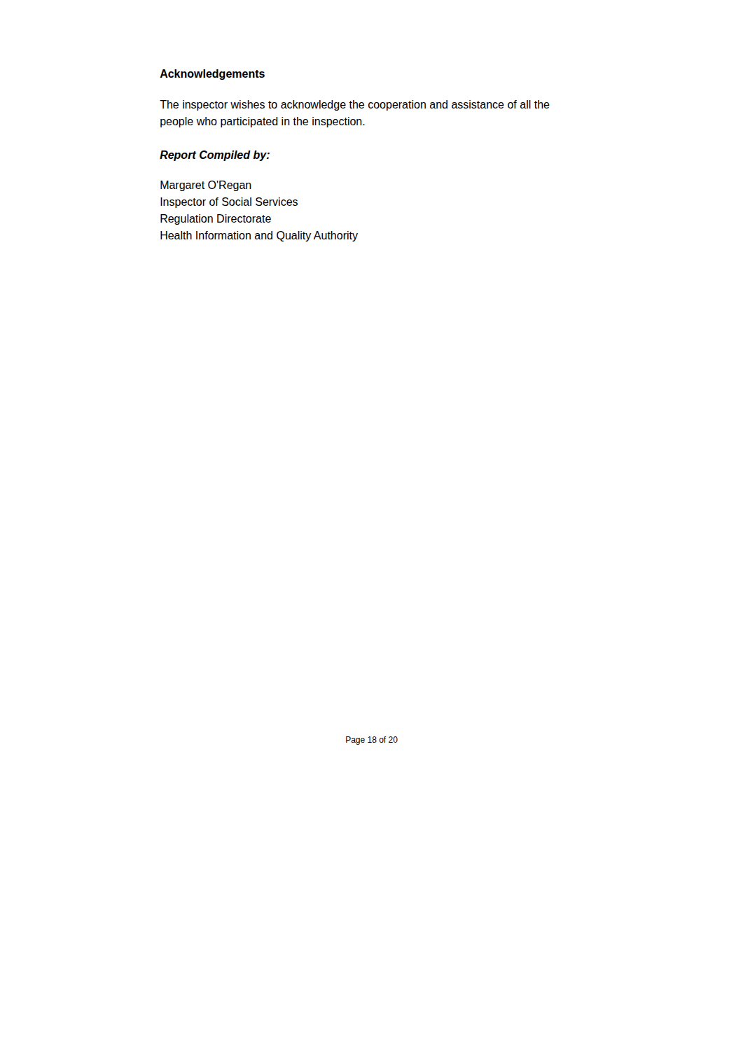Acknowledgements
The inspector wishes to acknowledge the cooperation and assistance of all the people who participated in the inspection.
Report Compiled by:
Margaret O'Regan
Inspector of Social Services
Regulation Directorate
Health Information and Quality Authority
Page 18 of 20